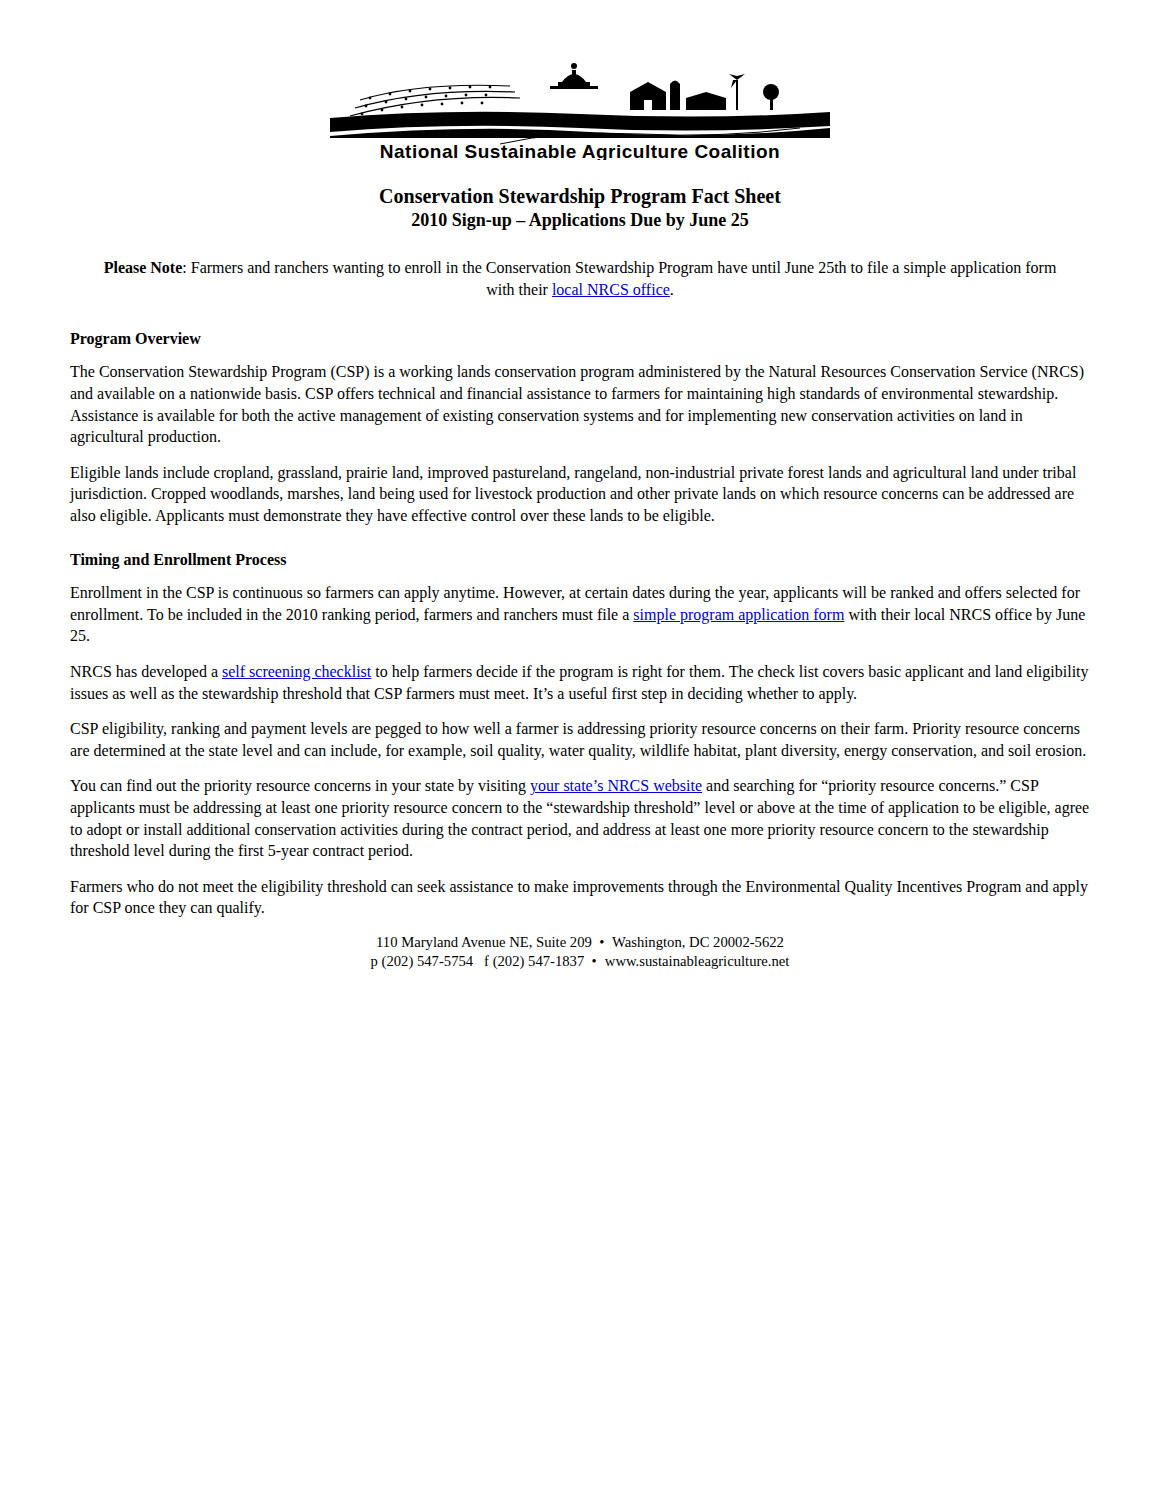National Sustainable Agriculture Coalition
Conservation Stewardship Program Fact Sheet 2010 Sign-up – Applications Due by June 25
Please Note: Farmers and ranchers wanting to enroll in the Conservation Stewardship Program have until June 25th to file a simple application form with their local NRCS office.
Program Overview
The Conservation Stewardship Program (CSP) is a working lands conservation program administered by the Natural Resources Conservation Service (NRCS) and available on a nationwide basis. CSP offers technical and financial assistance to farmers for maintaining high standards of environmental stewardship. Assistance is available for both the active management of existing conservation systems and for implementing new conservation activities on land in agricultural production.
Eligible lands include cropland, grassland, prairie land, improved pastureland, rangeland, non-industrial private forest lands and agricultural land under tribal jurisdiction. Cropped woodlands, marshes, land being used for livestock production and other private lands on which resource concerns can be addressed are also eligible. Applicants must demonstrate they have effective control over these lands to be eligible.
Timing and Enrollment Process
Enrollment in the CSP is continuous so farmers can apply anytime. However, at certain dates during the year, applicants will be ranked and offers selected for enrollment. To be included in the 2010 ranking period, farmers and ranchers must file a simple program application form with their local NRCS office by June 25.
NRCS has developed a self screening checklist to help farmers decide if the program is right for them. The check list covers basic applicant and land eligibility issues as well as the stewardship threshold that CSP farmers must meet. It’s a useful first step in deciding whether to apply.
CSP eligibility, ranking and payment levels are pegged to how well a farmer is addressing priority resource concerns on their farm. Priority resource concerns are determined at the state level and can include, for example, soil quality, water quality, wildlife habitat, plant diversity, energy conservation, and soil erosion.
You can find out the priority resource concerns in your state by visiting your state’s NRCS website and searching for “priority resource concerns.” CSP applicants must be addressing at least one priority resource concern to the “stewardship threshold” level or above at the time of application to be eligible, agree to adopt or install additional conservation activities during the contract period, and address at least one more priority resource concern to the stewardship threshold level during the first 5-year contract period.
Farmers who do not meet the eligibility threshold can seek assistance to make improvements through the Environmental Quality Incentives Program and apply for CSP once they can qualify.
110 Maryland Avenue NE, Suite 209 • Washington, DC 20002-5622
p (202) 547-5754 f (202) 547-1837 • www.sustainableagriculture.net